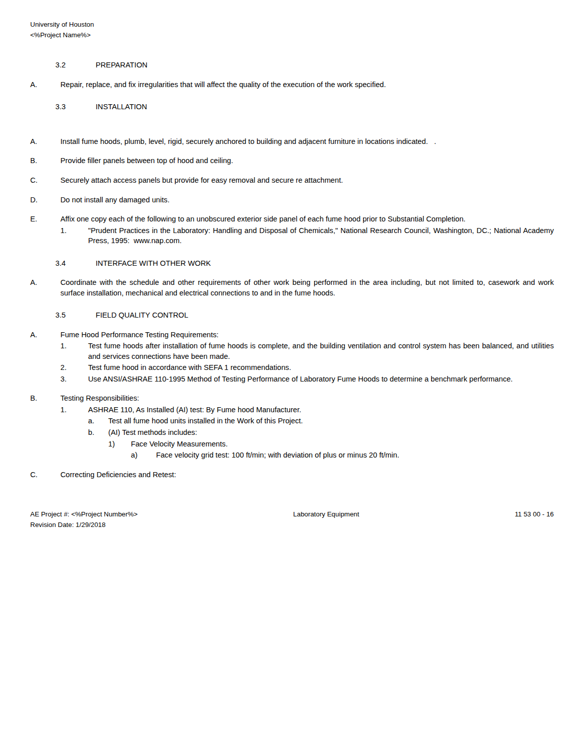University of Houston
<%Project Name%>
3.2 PREPARATION
A.
Repair, replace, and fix irregularities that will affect the quality of the execution of the work specified.
3.3 INSTALLATION
A.
Install fume hoods, plumb, level, rigid, securely anchored to building and adjacent furniture in locations indicated. .
B.
Provide filler panels between top of hood and ceiling.
C.
Securely attach access panels but provide for easy removal and secure re attachment.
D.
Do not install any damaged units.
E.
Affix one copy each of the following to an unobscured exterior side panel of each fume hood prior to Substantial Completion.
1.
"Prudent Practices in the Laboratory: Handling and Disposal of Chemicals," National Research Council, Washington, DC.; National Academy Press, 1995: www.nap.com.
3.4 INTERFACE WITH OTHER WORK
A.
Coordinate with the schedule and other requirements of other work being performed in the area including, but not limited to, casework and work surface installation, mechanical and electrical connections to and in the fume hoods.
3.5 FIELD QUALITY CONTROL
A.
Fume Hood Performance Testing Requirements:
1.
Test fume hoods after installation of fume hoods is complete, and the building ventilation and control system has been balanced, and utilities and services connections have been made.
2.
Test fume hood in accordance with SEFA 1 recommendations.
3.
Use ANSI/ASHRAE 110-1995 Method of Testing Performance of Laboratory Fume Hoods to determine a benchmark performance.
B.
Testing Responsibilities:
1.
ASHRAE 110, As Installed (AI) test: By Fume hood Manufacturer.
a.
Test all fume hood units installed in the Work of this Project.
b.
(AI) Test methods includes:
1)
Face Velocity Measurements.
a)
Face velocity grid test: 100 ft/min; with deviation of plus or minus 20 ft/min.
C.
Correcting Deficiencies and Retest:
AE Project #: <%Project Number%>
Revision Date: 1/29/2018
Laboratory Equipment
11 53 00 - 16